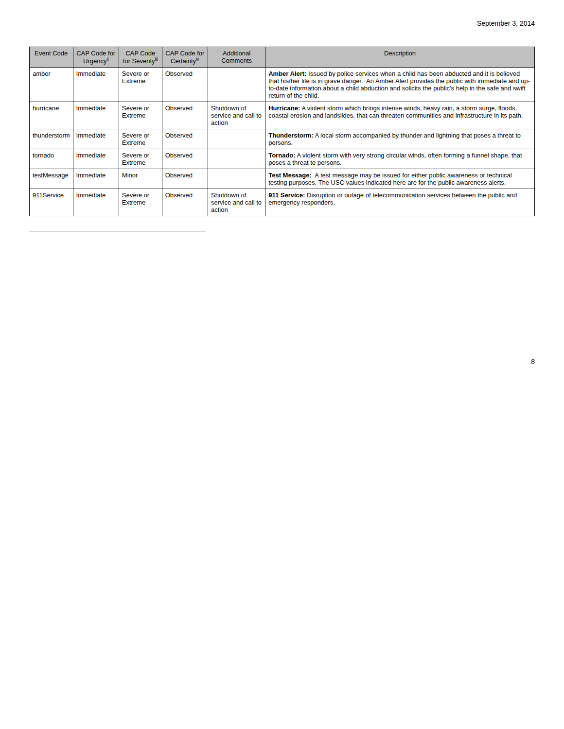September 3, 2014
| Event Code | CAP Code for Urgency ii | CAP Code for Severity iii | CAP Code for Certainty iv | Additional Comments | Description |
| --- | --- | --- | --- | --- | --- |
| amber | Immediate | Severe or Extreme | Observed | | Amber Alert: Issued by police services when a child has been abducted and it is believed that his/her life is in grave danger. An Amber Alert provides the public with immediate and up-to-date information about a child abduction and solicits the public's help in the safe and swift return of the child. |
| hurricane | Immediate | Severe or Extreme | Observed | Shutdown of service and call to action | Hurricane: A violent storm which brings intense winds, heavy rain, a storm surge, floods, coastal erosion and landslides, that can threaten communities and infrastructure in its path. |
| thunderstorm | Immediate | Severe or Extreme | Observed | | Thunderstorm: A local storm accompanied by thunder and lightning that poses a threat to persons. |
| tornado | Immediate | Severe or Extreme | Observed | | Tornado: A violent storm with very strong circular winds, often forming a funnel shape, that poses a threat to persons. |
| testMessage | Immediate | Minor | Observed | | Test Message: A test message may be issued for either public awareness or technical testing purposes. The USC values indicated here are for the public awareness alerts. |
| 911Service | Immediate | Severe or Extreme | Observed | Shutdown of service and call to action | 911 Service: Disruption or outage of telecommunication services between the public and emergency responders. |
8